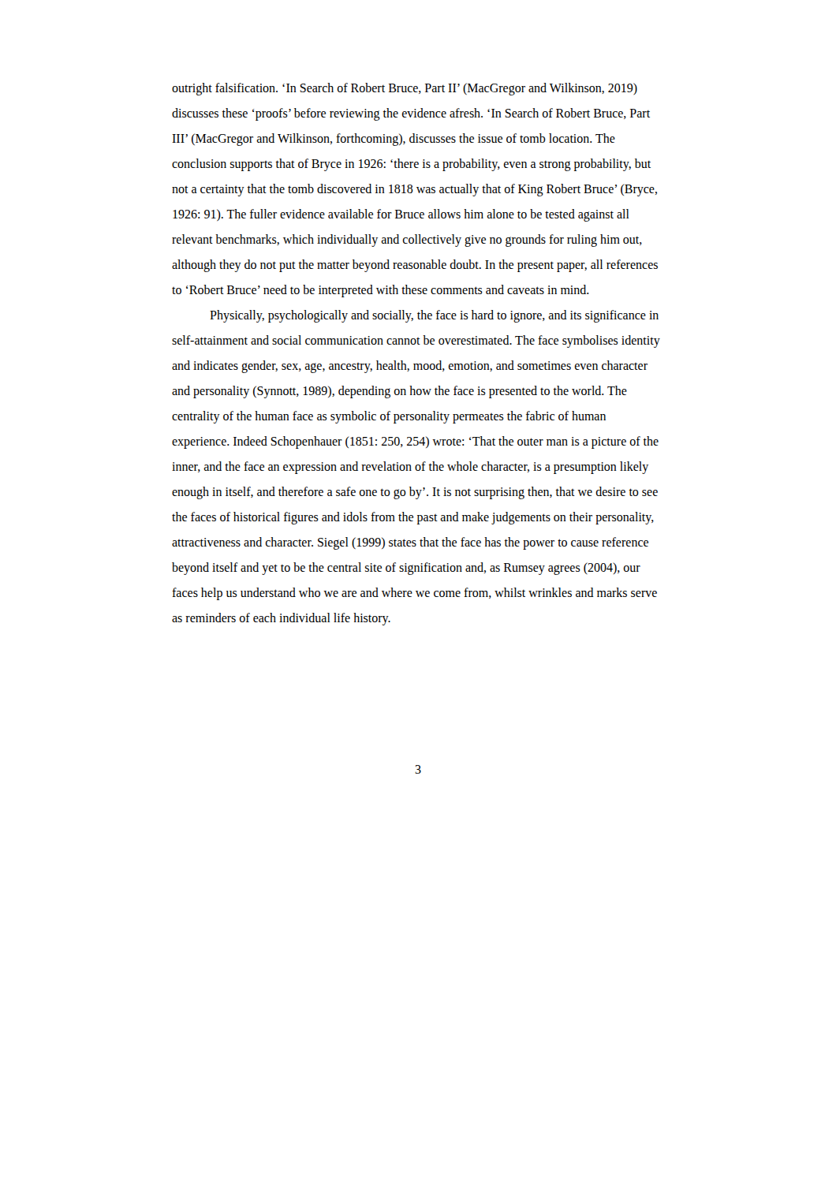outright falsification. ‘In Search of Robert Bruce, Part II’ (MacGregor and Wilkinson, 2019) discusses these ‘proofs’ before reviewing the evidence afresh. ‘In Search of Robert Bruce, Part III’ (MacGregor and Wilkinson, forthcoming), discusses the issue of tomb location. The conclusion supports that of Bryce in 1926: ‘there is a probability, even a strong probability, but not a certainty that the tomb discovered in 1818 was actually that of King Robert Bruce’ (Bryce, 1926: 91). The fuller evidence available for Bruce allows him alone to be tested against all relevant benchmarks, which individually and collectively give no grounds for ruling him out, although they do not put the matter beyond reasonable doubt. In the present paper, all references to ‘Robert Bruce’ need to be interpreted with these comments and caveats in mind.
Physically, psychologically and socially, the face is hard to ignore, and its significance in self-attainment and social communication cannot be overestimated. The face symbolises identity and indicates gender, sex, age, ancestry, health, mood, emotion, and sometimes even character and personality (Synnott, 1989), depending on how the face is presented to the world. The centrality of the human face as symbolic of personality permeates the fabric of human experience. Indeed Schopenhauer (1851: 250, 254) wrote: ‘That the outer man is a picture of the inner, and the face an expression and revelation of the whole character, is a presumption likely enough in itself, and therefore a safe one to go by’. It is not surprising then, that we desire to see the faces of historical figures and idols from the past and make judgements on their personality, attractiveness and character. Siegel (1999) states that the face has the power to cause reference beyond itself and yet to be the central site of signification and, as Rumsey agrees (2004), our faces help us understand who we are and where we come from, whilst wrinkles and marks serve as reminders of each individual life history.
3